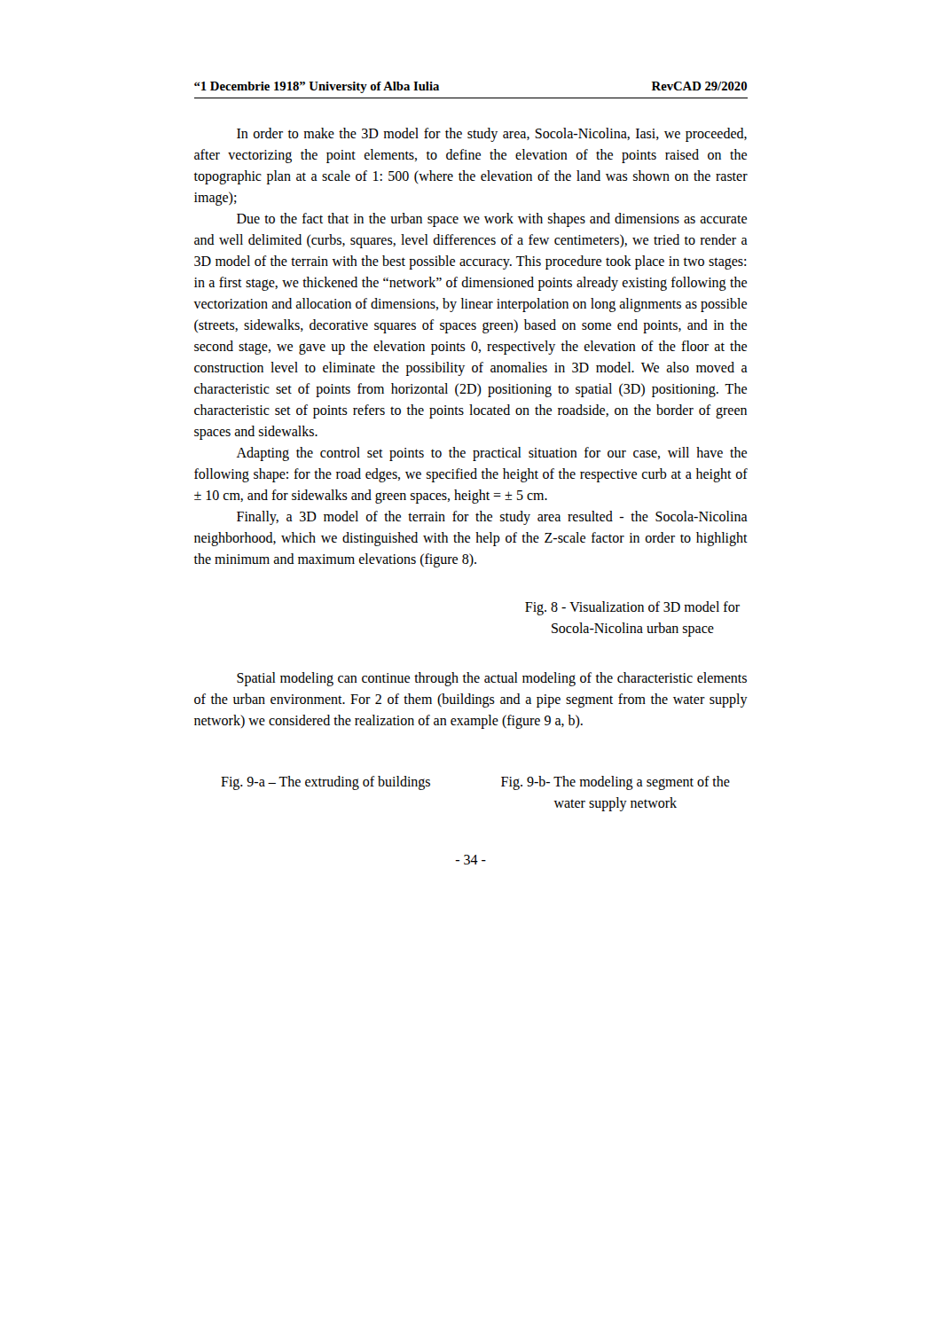“1 Decembrie 1918” University of Alba Iulia
RevCAD 29/2020
In order to make the 3D model for the study area, Socola-Nicolina, Iasi, we proceeded, after vectorizing the point elements, to define the elevation of the points raised on the topographic plan at a scale of 1: 500 (where the elevation of the land was shown on the raster image);
Due to the fact that in the urban space we work with shapes and dimensions as accurate and well delimited (curbs, squares, level differences of a few centimeters), we tried to render a 3D model of the terrain with the best possible accuracy. This procedure took place in two stages: in a first stage, we thickened the “network” of dimensioned points already existing following the vectorization and allocation of dimensions, by linear interpolation on long alignments as possible (streets, sidewalks, decorative squares of spaces green) based on some end points, and in the second stage, we gave up the elevation points 0, respectively the elevation of the floor at the construction level to eliminate the possibility of anomalies in 3D model. We also moved a characteristic set of points from horizontal (2D) positioning to spatial (3D) positioning. The characteristic set of points refers to the points located on the roadside, on the border of green spaces and sidewalks.
Adapting the control set points to the practical situation for our case, will have the following shape: for the road edges, we specified the height of the respective curb at a height of ± 10 cm, and for sidewalks and green spaces, height = ± 5 cm.
Finally, a 3D model of the terrain for the study area resulted - the Socola-Nicolina neighborhood, which we distinguished with the help of the Z-scale factor in order to highlight the minimum and maximum elevations (figure 8).
Fig. 8 - Visualization of 3D model for Socola-Nicolina urban space
Spatial modeling can continue through the actual modeling of the characteristic elements of the urban environment. For 2 of them (buildings and a pipe segment from the water supply network) we considered the realization of an example (figure 9 a, b).
Fig. 9-a – The extruding of buildings
Fig. 9-b- The modeling a segment of the water supply network
- 34 -